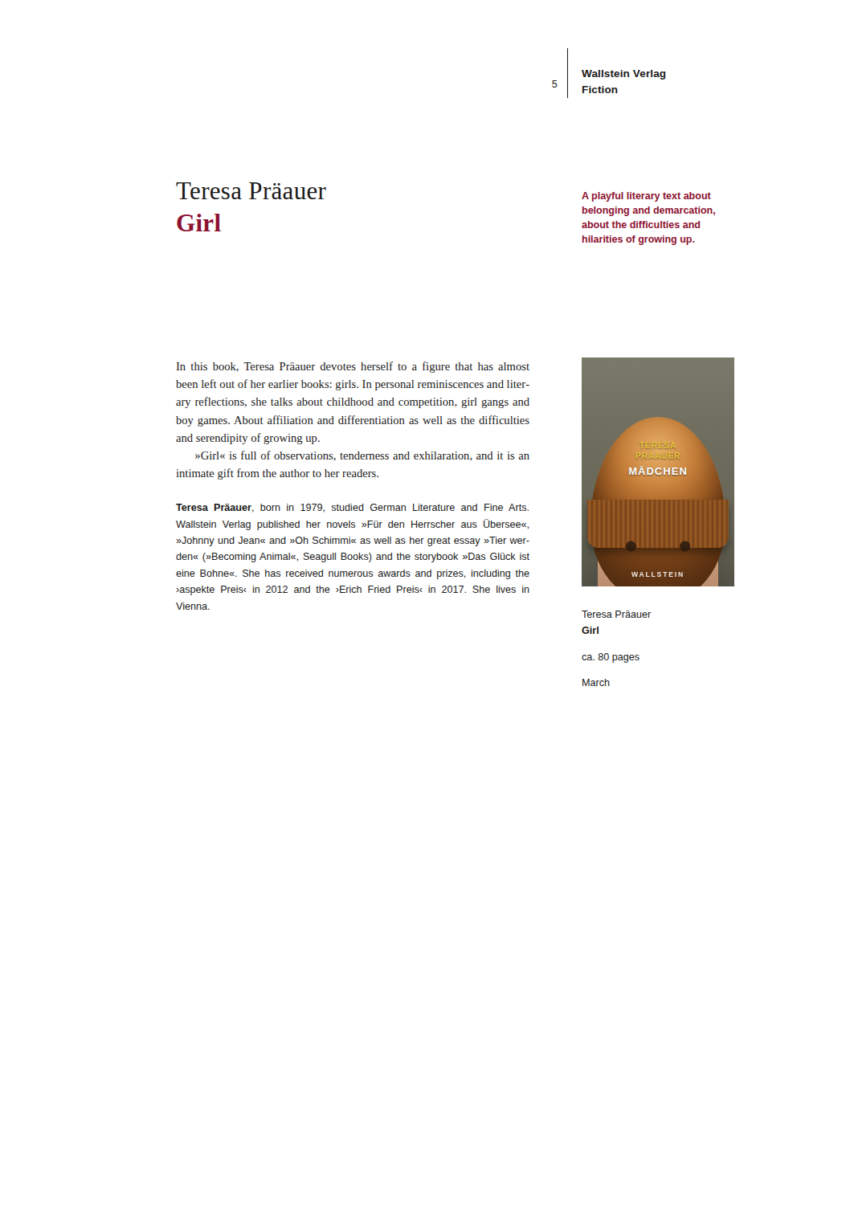5
Wallstein Verlag
Fiction
Teresa Präauer
Girl
A playful literary text about belonging and demarcation, about the difficulties and hilarities of growing up.
In this book, Teresa Präauer devotes herself to a figure that has almost been left out of her earlier books: girls. In personal reminiscences and literary reflections, she talks about childhood and competition, girl gangs and boy games. About affiliation and differentiation as well as the difficulties and serendipity of growing up.
»Girl« is full of observations, tenderness and exhilaration, and it is an intimate gift from the author to her readers.
Teresa Präauer, born in 1979, studied German Literature and Fine Arts. Wallstein Verlag published her novels »Für den Herrscher aus Übersee«, »Johnny und Jean« and »Oh Schimmi« as well as her great essay »Tier werden« (»Becoming Animal«, Seagull Books) and the storybook »Das Glück ist eine Bohne«. She has received numerous awards and prizes, including the ›aspekte Preis‹ in 2012 and the ›Erich Fried Preis‹ in 2017. She lives in Vienna.
Teresa
Präauer
Mädchen
Wallstein
Teresa Präauer Girl
ca. 80 pages March